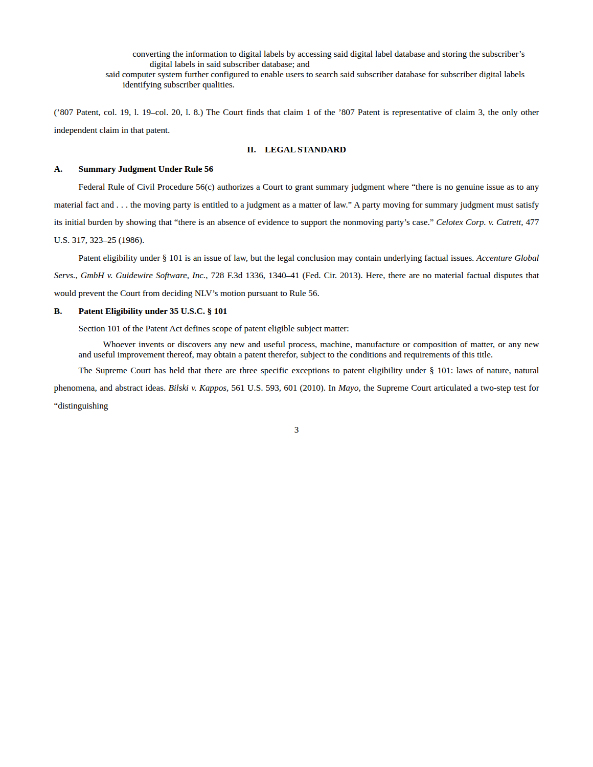converting the information to digital labels by accessing said digital label database and storing the subscriber’s digital labels in said subscriber database; and
said computer system further configured to enable users to search said subscriber database for subscriber digital labels identifying subscriber qualities.
(’807 Patent, col. 19, l. 19–col. 20, l. 8.) The Court finds that claim 1 of the ’807 Patent is representative of claim 3, the only other independent claim in that patent.
II. LEGAL STANDARD
A. Summary Judgment Under Rule 56
Federal Rule of Civil Procedure 56(c) authorizes a Court to grant summary judgment where “there is no genuine issue as to any material fact and . . . the moving party is entitled to a judgment as a matter of law.” A party moving for summary judgment must satisfy its initial burden by showing that “there is an absence of evidence to support the nonmoving party’s case.” Celotex Corp. v. Catrett, 477 U.S. 317, 323–25 (1986).
Patent eligibility under § 101 is an issue of law, but the legal conclusion may contain underlying factual issues. Accenture Global Servs., GmbH v. Guidewire Software, Inc., 728 F.3d 1336, 1340–41 (Fed. Cir. 2013). Here, there are no material factual disputes that would prevent the Court from deciding NLV’s motion pursuant to Rule 56.
B. Patent Eligibility under 35 U.S.C. § 101
Section 101 of the Patent Act defines scope of patent eligible subject matter:
Whoever invents or discovers any new and useful process, machine, manufacture or composition of matter, or any new and useful improvement thereof, may obtain a patent therefor, subject to the conditions and requirements of this title.
The Supreme Court has held that there are three specific exceptions to patent eligibility under § 101: laws of nature, natural phenomena, and abstract ideas. Bilski v. Kappos, 561 U.S. 593, 601 (2010). In Mayo, the Supreme Court articulated a two-step test for “distinguishing
3